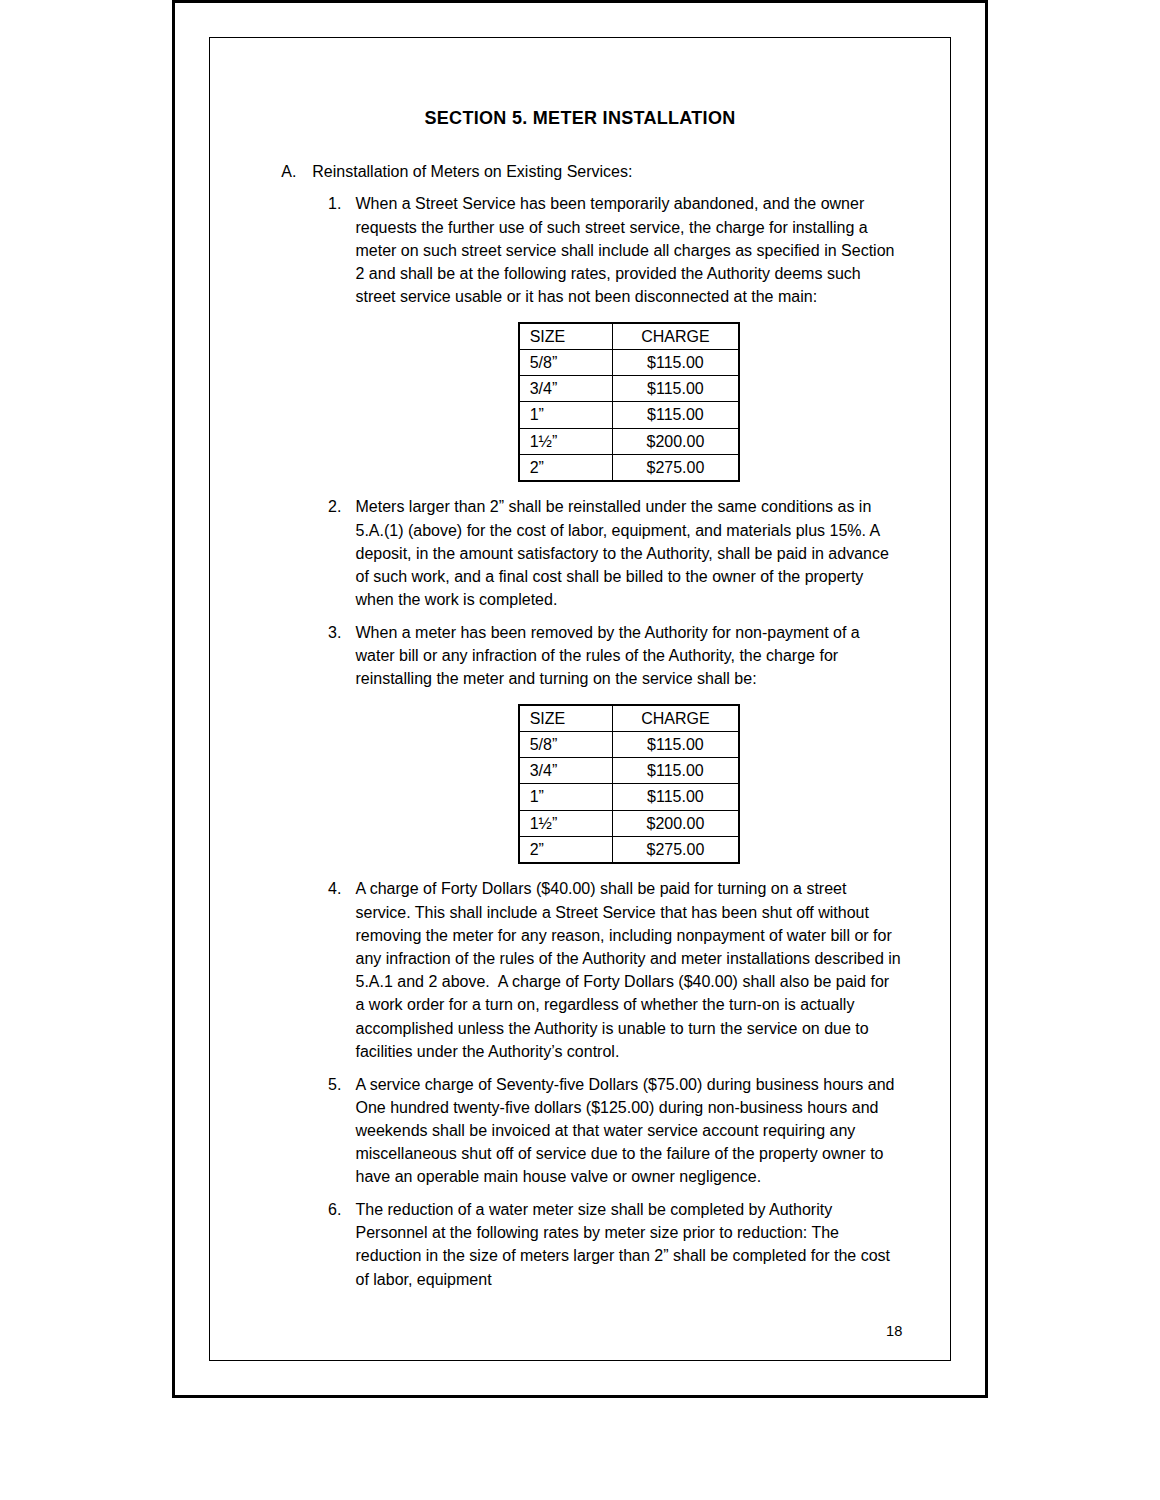SECTION 5. METER INSTALLATION
Reinstallation of Meters on Existing Services:
When a Street Service has been temporarily abandoned, and the owner requests the further use of such street service, the charge for installing a meter on such street service shall include all charges as specified in Section 2 and shall be at the following rates, provided the Authority deems such street service usable or it has not been disconnected at the main:
| SIZE | CHARGE |
| --- | --- |
| 5/8” | $115.00 |
| 3/4” | $115.00 |
| 1” | $115.00 |
| 1½” | $200.00 |
| 2” | $275.00 |
Meters larger than 2” shall be reinstalled under the same conditions as in 5.A.(1) (above) for the cost of labor, equipment, and materials plus 15%. A deposit, in the amount satisfactory to the Authority, shall be paid in advance of such work, and a final cost shall be billed to the owner of the property when the work is completed.
When a meter has been removed by the Authority for non-payment of a water bill or any infraction of the rules of the Authority, the charge for reinstalling the meter and turning on the service shall be:
| SIZE | CHARGE |
| --- | --- |
| 5/8” | $115.00 |
| 3/4” | $115.00 |
| 1” | $115.00 |
| 1½” | $200.00 |
| 2” | $275.00 |
A charge of Forty Dollars ($40.00) shall be paid for turning on a street service. This shall include a Street Service that has been shut off without removing the meter for any reason, including nonpayment of water bill or for any infraction of the rules of the Authority and meter installations described in 5.A.1 and 2 above. A charge of Forty Dollars ($40.00) shall also be paid for a work order for a turn on, regardless of whether the turn-on is actually accomplished unless the Authority is unable to turn the service on due to facilities under the Authority’s control.
A service charge of Seventy-five Dollars ($75.00) during business hours and One hundred twenty-five dollars ($125.00) during non-business hours and weekends shall be invoiced at that water service account requiring any miscellaneous shut off of service due to the failure of the property owner to have an operable main house valve or owner negligence.
The reduction of a water meter size shall be completed by Authority Personnel at the following rates by meter size prior to reduction: The reduction in the size of meters larger than 2” shall be completed for the cost of labor, equipment
18